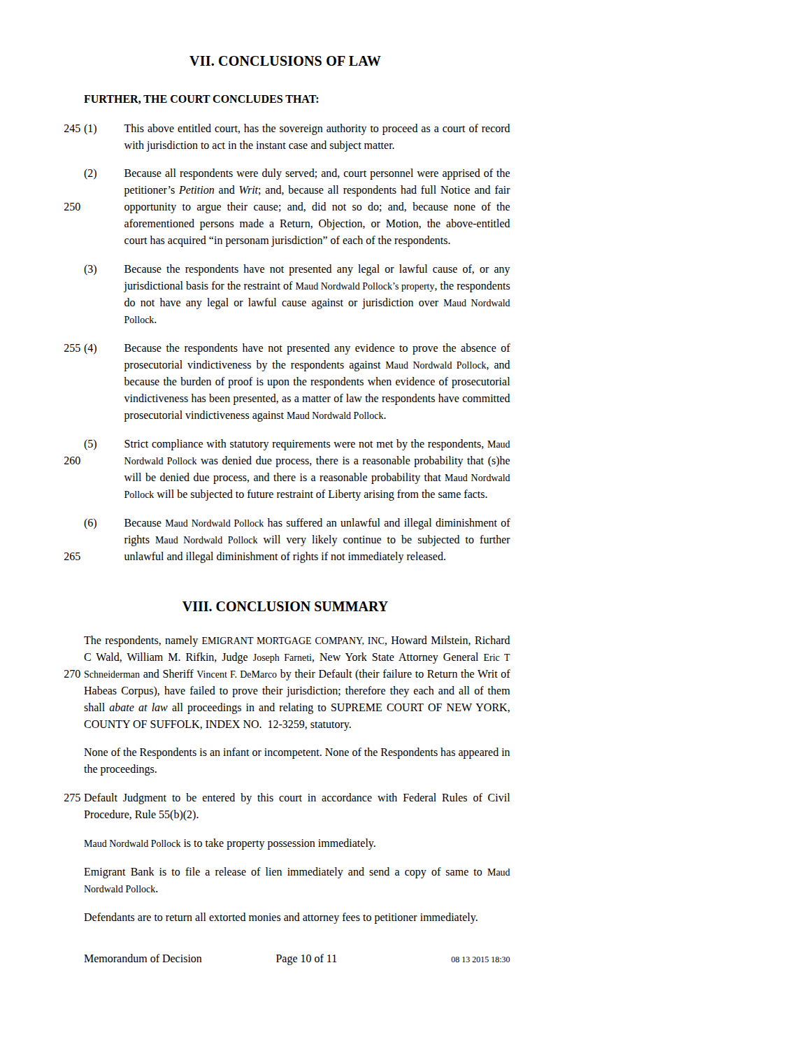VII. CONCLUSIONS OF LAW
FURTHER, THE COURT CONCLUDES THAT:
245 (1) This above entitled court, has the sovereign authority to proceed as a court of record with jurisdiction to act in the instant case and subject matter.
(2) Because all respondents were duly served; and, court personnel were apprised of the petitioner’s Petition and Writ; and, because all respondents had full Notice and fair opportunity to argue their cause; and, did not so do; and, because none of the aforementioned persons made a Return, Objection, or Motion, the above-entitled court has acquired “in personam jurisdiction” of each of the respondents. 250
(3) Because the respondents have not presented any legal or lawful cause of, or any jurisdictional basis for the restraint of Maud Nordwald Pollock’s property, the respondents do not have any legal or lawful cause against or jurisdiction over Maud Nordwald Pollock.
255 (4) Because the respondents have not presented any evidence to prove the absence of prosecutorial vindictiveness by the respondents against Maud Nordwald Pollock, and because the burden of proof is upon the respondents when evidence of prosecutorial vindictiveness has been presented, as a matter of law the respondents have committed prosecutorial vindictiveness against Maud Nordwald Pollock.
(5) Strict compliance with statutory requirements were not met by the respondents, Maud Nordwald Pollock was denied due process, there is a reasonable probability that (s)he will be denied due process, and there is a reasonable probability that Maud Nordwald Pollock will be subjected to future restraint of Liberty arising from the same facts. 260
(6) Because Maud Nordwald Pollock has suffered an unlawful and illegal diminishment of rights Maud Nordwald Pollock will very likely continue to be subjected to further unlawful and illegal diminishment of rights if not immediately released. 265
VIII. CONCLUSION SUMMARY
The respondents, namely EMIGRANT MORTGAGE COMPANY, INC, Howard Milstein, Richard C Wald, William M. Rifkin, Judge Joseph Farneti, New York State Attorney General Eric T Schneiderman and Sheriff Vincent F. DeMarco by their Default (their failure to Return the Writ of Habeas Corpus), have failed to prove their jurisdiction; therefore they each and all of them shall abate at law all proceedings in and relating to SUPREME COURT OF NEW YORK, COUNTY OF SUFFOLK, INDEX NO. 12-3259, statutory. 270
None of the Respondents is an infant or incompetent. None of the Respondents has appeared in the proceedings.
275 Default Judgment to be entered by this court in accordance with Federal Rules of Civil Procedure, Rule 55(b)(2).
Maud Nordwald Pollock is to take property possession immediately.
Emigrant Bank is to file a release of lien immediately and send a copy of same to Maud Nordwald Pollock.
Defendants are to return all extorted monies and attorney fees to petitioner immediately.
Memorandum of Decision Page 10 of 11 08 13 2015 18:30